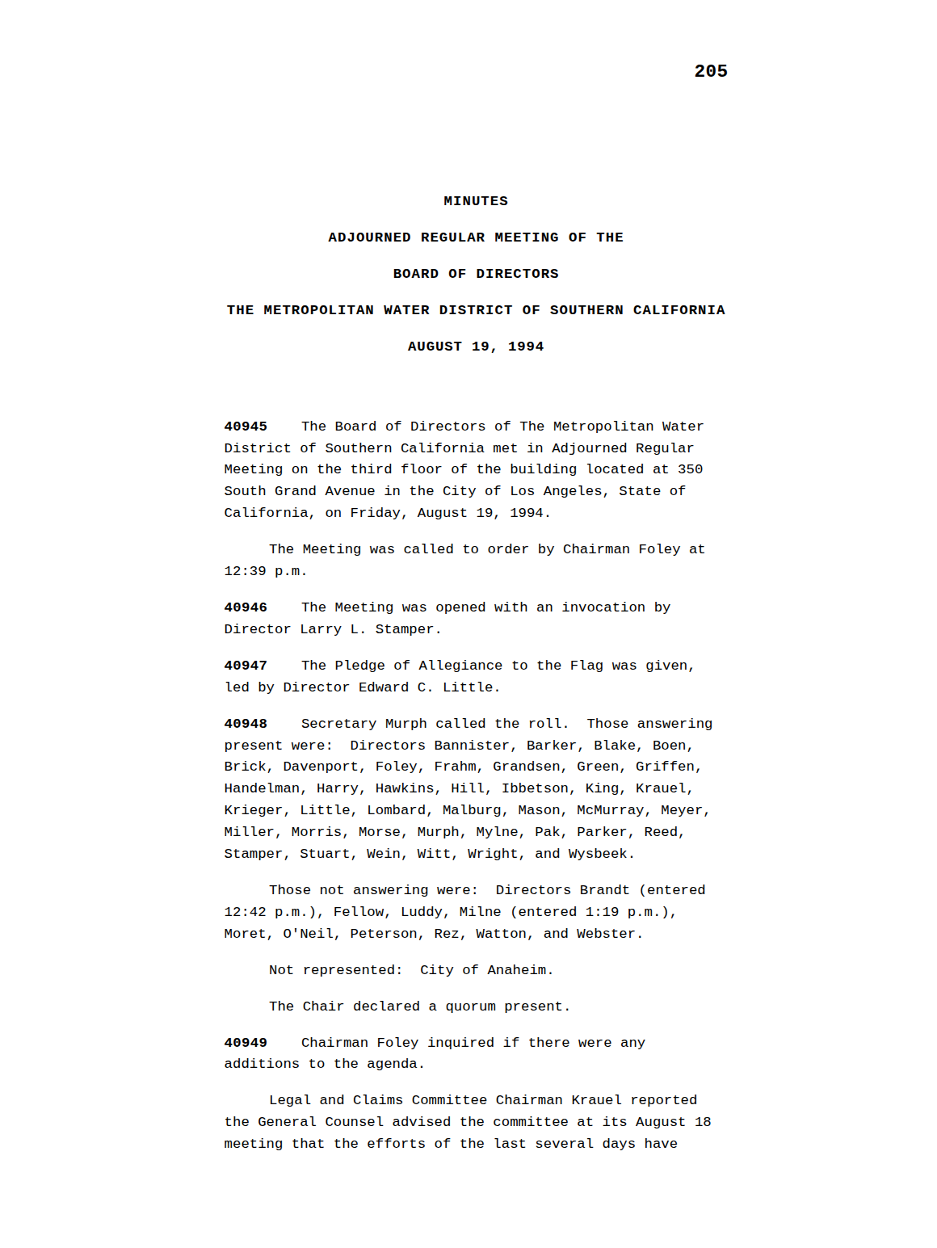205
MINUTES
ADJOURNED REGULAR MEETING OF THE
BOARD OF DIRECTORS
THE METROPOLITAN WATER DISTRICT OF SOUTHERN CALIFORNIA
AUGUST 19, 1994
40945 The Board of Directors of The Metropolitan Water District of Southern California met in Adjourned Regular Meeting on the third floor of the building located at 350 South Grand Avenue in the City of Los Angeles, State of California, on Friday, August 19, 1994.
The Meeting was called to order by Chairman Foley at 12:39 p.m.
40946 The Meeting was opened with an invocation by Director Larry L. Stamper.
40947 The Pledge of Allegiance to the Flag was given, led by Director Edward C. Little.
40948 Secretary Murph called the roll. Those answering present were: Directors Bannister, Barker, Blake, Boen, Brick, Davenport, Foley, Frahm, Grandsen, Green, Griffen, Handelman, Harry, Hawkins, Hill, Ibbetson, King, Krauel, Krieger, Little, Lombard, Malburg, Mason, McMurray, Meyer, Miller, Morris, Morse, Murph, Mylne, Pak, Parker, Reed, Stamper, Stuart, Wein, Witt, Wright, and Wysbeek.
Those not answering were: Directors Brandt (entered 12:42 p.m.), Fellow, Luddy, Milne (entered 1:19 p.m.), Moret, O'Neil, Peterson, Rez, Watton, and Webster.
Not represented: City of Anaheim.
The Chair declared a quorum present.
40949 Chairman Foley inquired if there were any additions to the agenda.
Legal and Claims Committee Chairman Krauel reported the General Counsel advised the committee at its August 18 meeting that the efforts of the last several days have